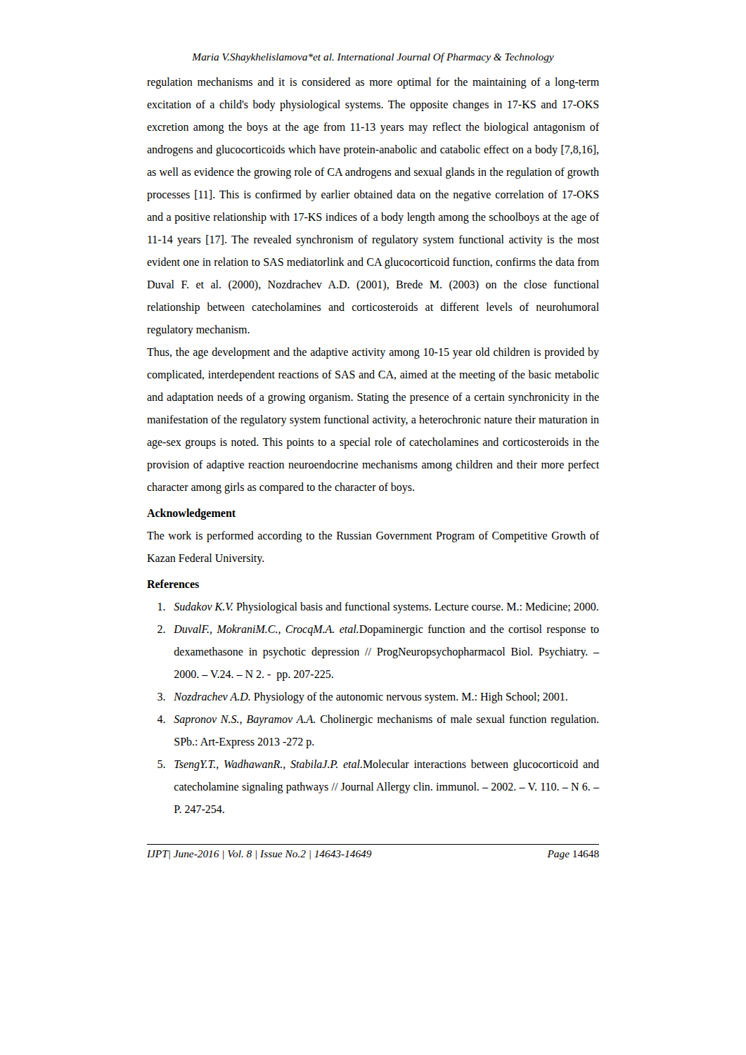Maria V.Shaykhelislamova*et al. International Journal Of Pharmacy & Technology
regulation mechanisms and it is considered as more optimal for the maintaining of a long-term excitation of a child's body physiological systems. The opposite changes in 17-KS and 17-OKS excretion among the boys at the age from 11-13 years may reflect the biological antagonism of androgens and glucocorticoids which have protein-anabolic and catabolic effect on a body [7,8,16], as well as evidence the growing role of CA androgens and sexual glands in the regulation of growth processes [11]. This is confirmed by earlier obtained data on the negative correlation of 17-OKS and a positive relationship with 17-KS indices of a body length among the schoolboys at the age of 11-14 years [17]. The revealed synchronism of regulatory system functional activity is the most evident one in relation to SAS mediatorlink and CA glucocorticoid function, confirms the data from Duval F. et al. (2000), Nozdrachev A.D. (2001), Brede M. (2003) on the close functional relationship between catecholamines and corticosteroids at different levels of neurohumoral regulatory mechanism.
Thus, the age development and the adaptive activity among 10-15 year old children is provided by complicated, interdependent reactions of SAS and CA, aimed at the meeting of the basic metabolic and adaptation needs of a growing organism. Stating the presence of a certain synchronicity in the manifestation of the regulatory system functional activity, a heterochronic nature their maturation in age-sex groups is noted. This points to a special role of catecholamines and corticosteroids in the provision of adaptive reaction neuroendocrine mechanisms among children and their more perfect character among girls as compared to the character of boys.
Acknowledgement
The work is performed according to the Russian Government Program of Competitive Growth of Kazan Federal University.
References
Sudakov K.V. Physiological basis and functional systems. Lecture course. M.: Medicine; 2000.
DuvalF., MokraniM.C., CrocqM.A. etal. Dopaminergic function and the cortisol response to dexamethasone in psychotic depression // ProgNeuropsychopharmacol Biol. Psychiatry. – 2000. – V.24. – N 2. - pp. 207-225.
Nozdrachev A.D. Physiology of the autonomic nervous system. M.: High School; 2001.
Sapronov N.S., Bayramov A.A. Cholinergic mechanisms of male sexual function regulation. SPb.: Art-Express 2013 -272 p.
TsengY.T., WadhawanR., StabilaJ.P. etal. Molecular interactions between glucocorticoid and catecholamine signaling pathways // Journal Allergy clin. immunol. – 2002. – V. 110. – N 6. – P. 247-254.
IJPT| June-2016 | Vol. 8 | Issue No.2 | 14643-14649
Page 14648